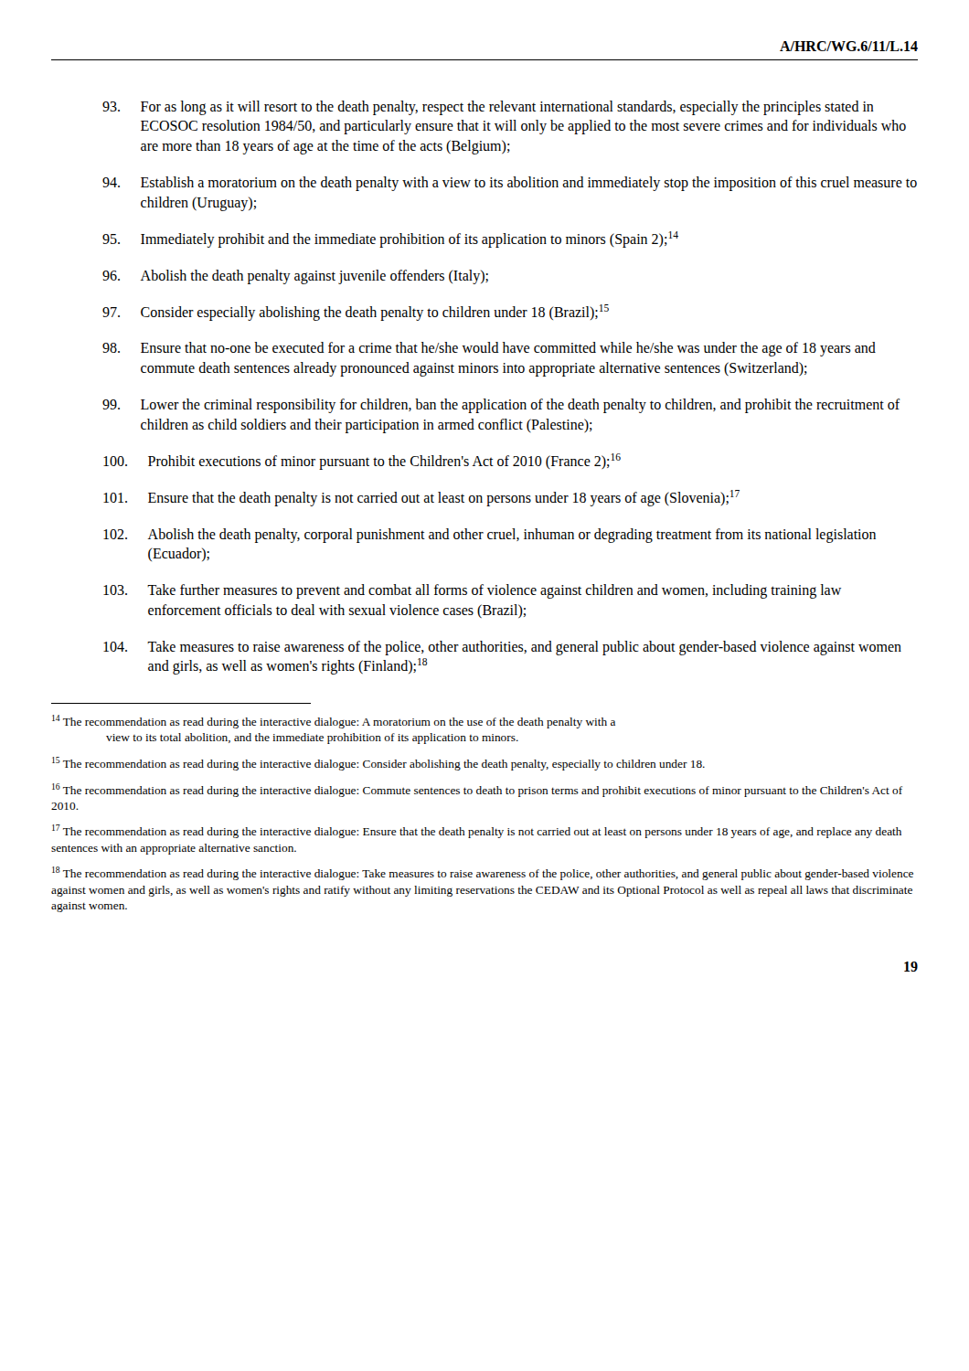A/HRC/WG.6/11/L.14
93. For as long as it will resort to the death penalty, respect the relevant international standards, especially the principles stated in ECOSOC resolution 1984/50, and particularly ensure that it will only be applied to the most severe crimes and for individuals who are more than 18 years of age at the time of the acts (Belgium);
94. Establish a moratorium on the death penalty with a view to its abolition and immediately stop the imposition of this cruel measure to children (Uruguay);
95. Immediately prohibit and the immediate prohibition of its application to minors (Spain 2);14
96. Abolish the death penalty against juvenile offenders (Italy);
97. Consider especially abolishing the death penalty to children under 18 (Brazil);15
98. Ensure that no-one be executed for a crime that he/she would have committed while he/she was under the age of 18 years and commute death sentences already pronounced against minors into appropriate alternative sentences (Switzerland);
99. Lower the criminal responsibility for children, ban the application of the death penalty to children, and prohibit the recruitment of children as child soldiers and their participation in armed conflict (Palestine);
100. Prohibit executions of minor pursuant to the Children's Act of 2010 (France 2);16
101. Ensure that the death penalty is not carried out at least on persons under 18 years of age (Slovenia);17
102. Abolish the death penalty, corporal punishment and other cruel, inhuman or degrading treatment from its national legislation (Ecuador);
103. Take further measures to prevent and combat all forms of violence against children and women, including training law enforcement officials to deal with sexual violence cases (Brazil);
104. Take measures to raise awareness of the police, other authorities, and general public about gender-based violence against women and girls, as well as women's rights (Finland);18
14 The recommendation as read during the interactive dialogue: A moratorium on the use of the death penalty with a view to its total abolition, and the immediate prohibition of its application to minors.
15 The recommendation as read during the interactive dialogue: Consider abolishing the death penalty, especially to children under 18.
16 The recommendation as read during the interactive dialogue: Commute sentences to death to prison terms and prohibit executions of minor pursuant to the Children's Act of 2010.
17 The recommendation as read during the interactive dialogue: Ensure that the death penalty is not carried out at least on persons under 18 years of age, and replace any death sentences with an appropriate alternative sanction.
18 The recommendation as read during the interactive dialogue: Take measures to raise awareness of the police, other authorities, and general public about gender-based violence against women and girls, as well as women's rights and ratify without any limiting reservations the CEDAW and its Optional Protocol as well as repeal all laws that discriminate against women.
19